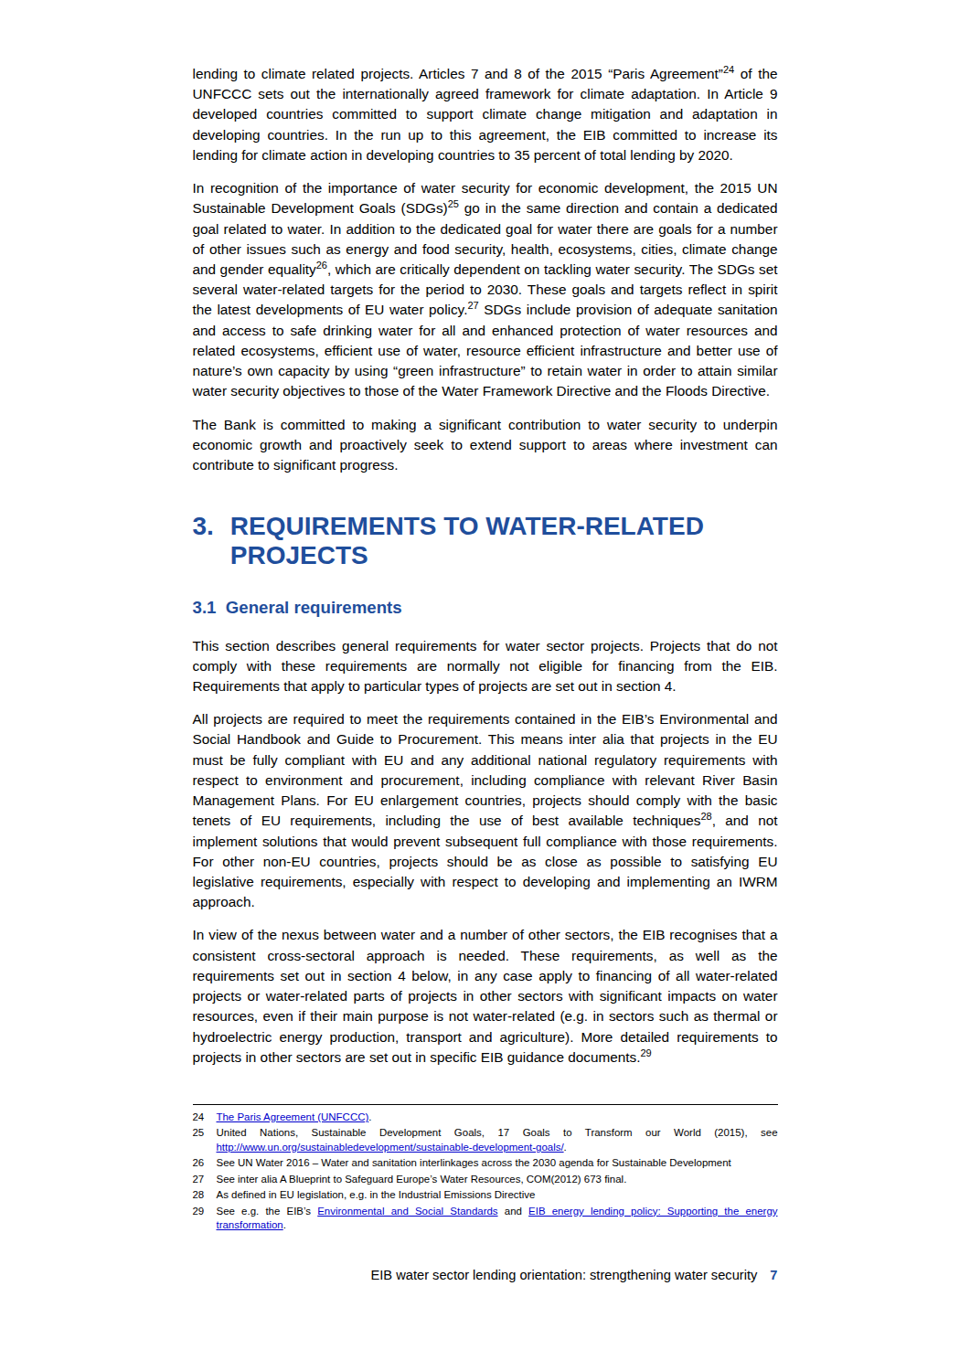lending to climate related projects. Articles 7 and 8 of the 2015 “Paris Agreement”24 of the UNFCCC sets out the internationally agreed framework for climate adaptation. In Article 9 developed countries committed to support climate change mitigation and adaptation in developing countries. In the run up to this agreement, the EIB committed to increase its lending for climate action in developing countries to 35 percent of total lending by 2020.
In recognition of the importance of water security for economic development, the 2015 UN Sustainable Development Goals (SDGs)25 go in the same direction and contain a dedicated goal related to water. In addition to the dedicated goal for water there are goals for a number of other issues such as energy and food security, health, ecosystems, cities, climate change and gender equality26, which are critically dependent on tackling water security. The SDGs set several water-related targets for the period to 2030. These goals and targets reflect in spirit the latest developments of EU water policy.27 SDGs include provision of adequate sanitation and access to safe drinking water for all and enhanced protection of water resources and related ecosystems, efficient use of water, resource efficient infrastructure and better use of nature’s own capacity by using “green infrastructure” to retain water in order to attain similar water security objectives to those of the Water Framework Directive and the Floods Directive.
The Bank is committed to making a significant contribution to water security to underpin economic growth and proactively seek to extend support to areas where investment can contribute to significant progress.
3. REQUIREMENTS TO WATER-RELATED PROJECTS
3.1 General requirements
This section describes general requirements for water sector projects. Projects that do not comply with these requirements are normally not eligible for financing from the EIB. Requirements that apply to particular types of projects are set out in section 4.
All projects are required to meet the requirements contained in the EIB’s Environmental and Social Handbook and Guide to Procurement. This means inter alia that projects in the EU must be fully compliant with EU and any additional national regulatory requirements with respect to environment and procurement, including compliance with relevant River Basin Management Plans. For EU enlargement countries, projects should comply with the basic tenets of EU requirements, including the use of best available techniques28, and not implement solutions that would prevent subsequent full compliance with those requirements. For other non-EU countries, projects should be as close as possible to satisfying EU legislative requirements, especially with respect to developing and implementing an IWRM approach.
In view of the nexus between water and a number of other sectors, the EIB recognises that a consistent cross-sectoral approach is needed. These requirements, as well as the requirements set out in section 4 below, in any case apply to financing of all water-related projects or water-related parts of projects in other sectors with significant impacts on water resources, even if their main purpose is not water-related (e.g. in sectors such as thermal or hydroelectric energy production, transport and agriculture). More detailed requirements to projects in other sectors are set out in specific EIB guidance documents.29
| 24 | The Paris Agreement (UNFCCC) . |
| 25 | United Nations, Sustainable Development Goals, 17 Goals to Transform our World (2015), see http://www.un.org/sustainabledevelopment/sustainable-development-goals/ . |
| 26 | See UN Water 2016 – Water and sanitation interlinkages across the 2030 agenda for Sustainable Development |
| 27 | See inter alia A Blueprint to Safeguard Europe’s Water Resources, COM(2012) 673 final. |
| 28 | As defined in EU legislation, e.g. in the Industrial Emissions Directive |
| 29 | See e.g. the EIB’s Environmental and Social Standards and EIB energy lending policy: Supporting the energy transformation . |
EIB water sector lending orientation: strengthening water security7